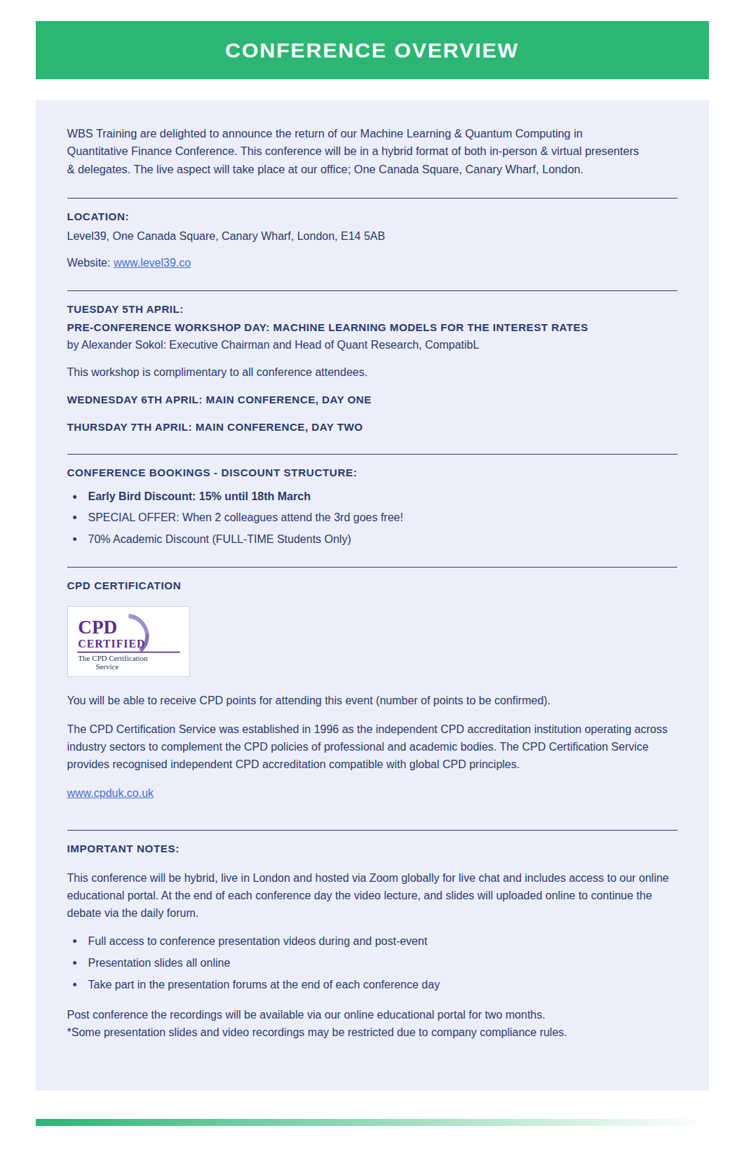CONFERENCE OVERVIEW
WBS Training are delighted to announce the return of our Machine Learning & Quantum Computing in Quantitative Finance Conference. This conference will be in a hybrid format of both in-person & virtual presenters & delegates. The live aspect will take place at our office; One Canada Square, Canary Wharf, London.
LOCATION:
Level39, One Canada Square, Canary Wharf, London, E14 5AB
Website: www.level39.co
TUESDAY 5TH APRIL:
PRE-CONFERENCE WORKSHOP DAY: MACHINE LEARNING MODELS FOR THE INTEREST RATES
by Alexander Sokol: Executive Chairman and Head of Quant Research, CompatibL
This workshop is complimentary to all conference attendees.
WEDNESDAY 6TH APRIL: MAIN CONFERENCE, DAY ONE
THURSDAY 7TH APRIL: MAIN CONFERENCE, DAY TWO
CONFERENCE BOOKINGS - DISCOUNT STRUCTURE:
Early Bird Discount: 15% until 18th March
SPECIAL OFFER: When 2 colleagues attend the 3rd goes free!
70% Academic Discount (FULL-TIME Students Only)
CPD CERTIFICATION
CPD CERTIFIED The CPD Certification Service
You will be able to receive CPD points for attending this event (number of points to be confirmed).
The CPD Certification Service was established in 1996 as the independent CPD accreditation institution operating across industry sectors to complement the CPD policies of professional and academic bodies. The CPD Certification Service provides recognised independent CPD accreditation compatible with global CPD principles.
www.cpduk.co.uk
IMPORTANT NOTES:
This conference will be hybrid, live in London and hosted via Zoom globally for live chat and includes access to our online educational portal. At the end of each conference day the video lecture, and slides will uploaded online to continue the debate via the daily forum.
Full access to conference presentation videos during and post-event
Presentation slides all online
Take part in the presentation forums at the end of each conference day
Post conference the recordings will be available via our online educational portal for two months.
*Some presentation slides and video recordings may be restricted due to company compliance rules.